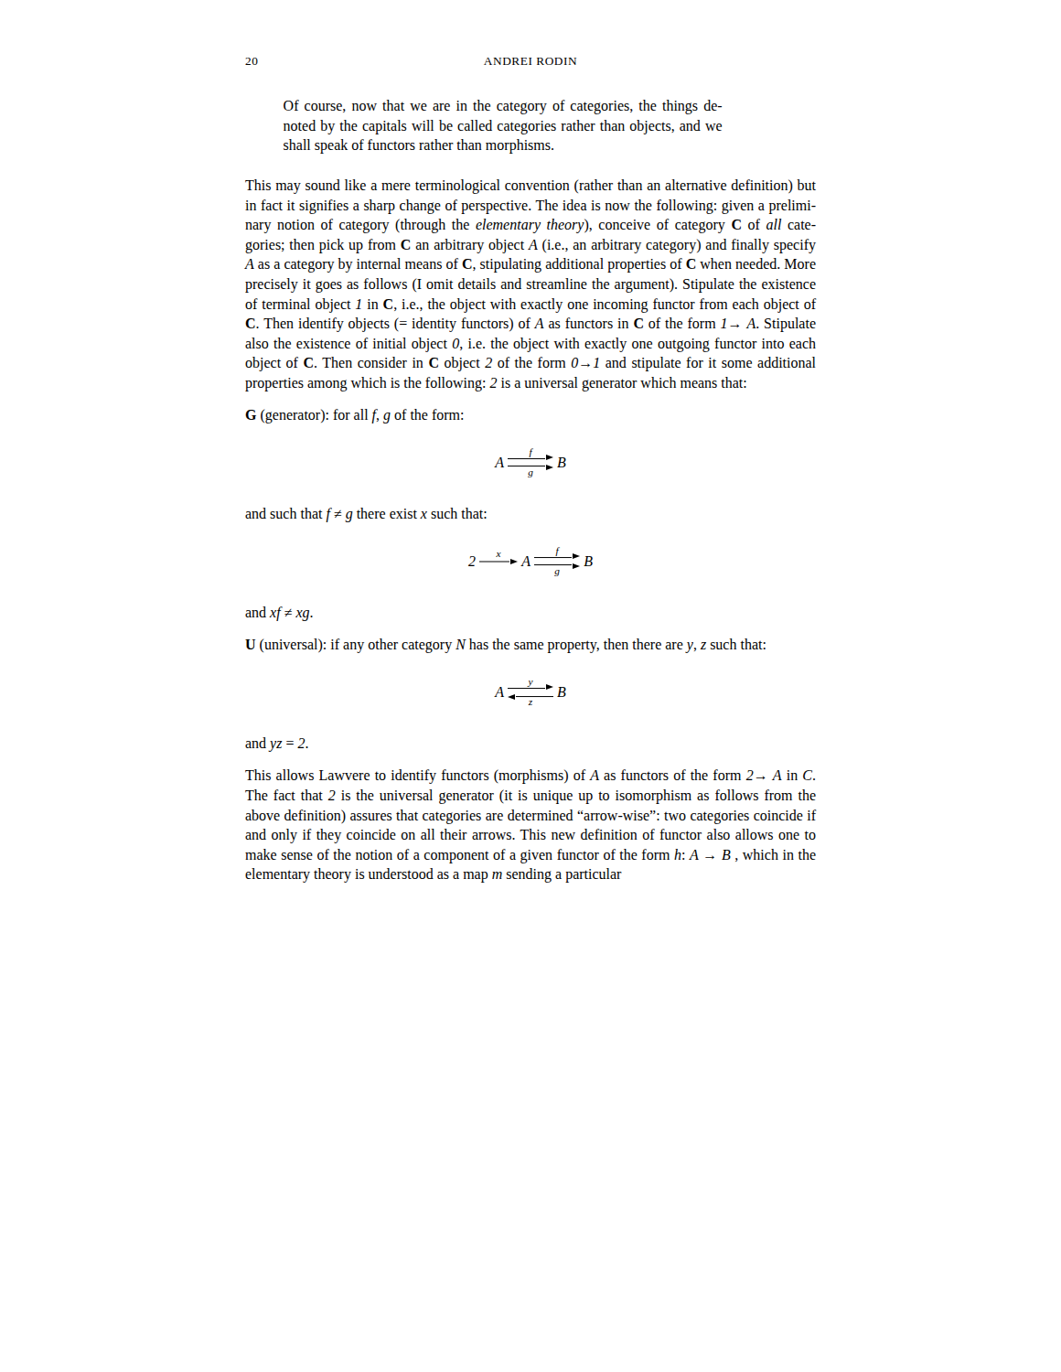20 Andrei Rodin
Of course, now that we are in the category of categories, the things denoted by the capitals will be called categories rather than objects, and we shall speak of functors rather than morphisms.
This may sound like a mere terminological convention (rather than an alternative definition) but in fact it signifies a sharp change of perspective. The idea is now the following: given a preliminary notion of category (through the elementary theory), conceive of category C of all categories; then pick up from C an arbitrary object A (i.e., an arbitrary category) and finally specify A as a category by internal means of C, stipulating additional properties of C when needed. More precisely it goes as follows (I omit details and streamline the argument). Stipulate the existence of terminal object 1 in C, i.e., the object with exactly one incoming functor from each object of C. Then identify objects (= identity functors) of A as functors in C of the form 1→ A. Stipulate also the existence of initial object 0, i.e. the object with exactly one outgoing functor into each object of C. Then consider in C object 2 of the form 0→1 and stipulate for it some additional properties among which is the following: 2 is a universal generator which means that:
G (generator): for all f, g of the form:
A f g B
and such that f ≠ g there exist x such that:
2 x A f g B
and xf ≠ xg.
U (universal): if any other category N has the same property, then there are y, z such that:
A y z B
and yz = 2.
This allows Lawvere to identify functors (morphisms) of A as functors of the form 2→ A in C. The fact that 2 is the universal generator (it is unique up to isomorphism as follows from the above definition) assures that categories are determined “arrow-wise”: two categories coincide if and only if they coincide on all their arrows. This new definition of functor also allows one to make sense of the notion of a component of a given functor of the form h: A → B , which in the elementary theory is understood as a map m sending a particular